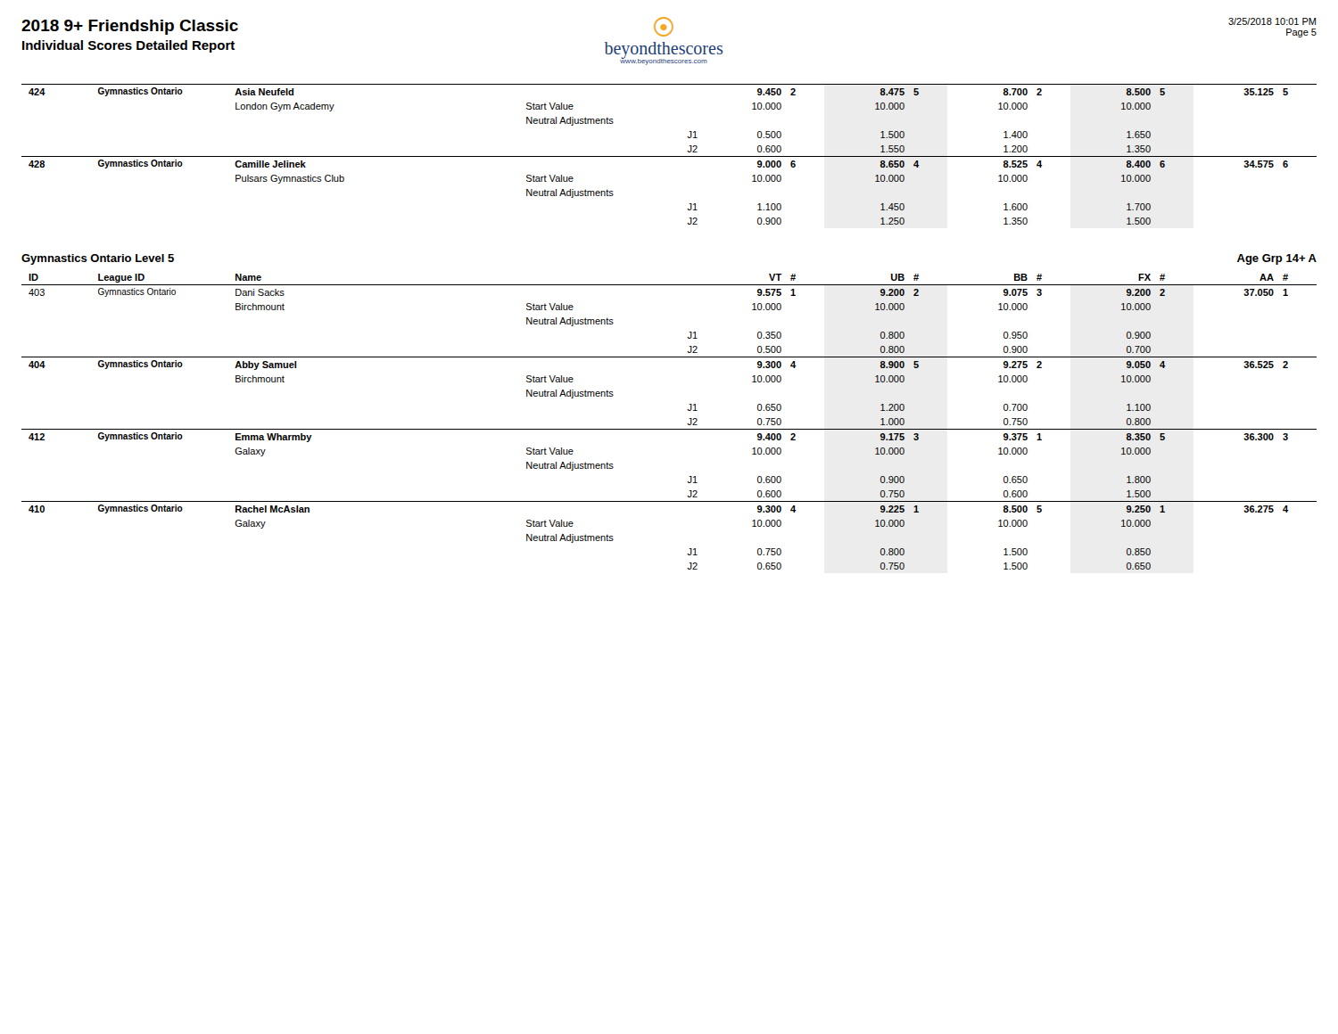2018 9+ Friendship Classic
Individual Scores Detailed Report
⦿
beyondthescores
www.beyondthescores.com
3/25/2018 10:01 PM
Page 5
| 424 | Gymnastics Ontario | Asia Neufeld | | 9.450 | 2 | 8.475 | 5 | 8.700 | 2 | 8.500 | 5 | 35.125 | 5 |
| | | London Gym Academy | Start Value | 10.000 | | 10.000 | | 10.000 | | 10.000 | | | |
| | | | Neutral Adjustments | | | | | | | | | | |
| | | | J1 | 0.500 | | 1.500 | | 1.400 | | 1.650 | | | |
| | | | J2 | 0.600 | | 1.550 | | 1.200 | | 1.350 | | | |
| 428 | Gymnastics Ontario | Camille Jelinek | | 9.000 | 6 | 8.650 | 4 | 8.525 | 4 | 8.400 | 6 | 34.575 | 6 |
| | | Pulsars Gymnastics Club | Start Value | 10.000 | | 10.000 | | 10.000 | | 10.000 | | | |
| | | | Neutral Adjustments | | | | | | | | | | |
| | | | J1 | 1.100 | | 1.450 | | 1.600 | | 1.700 | | | |
| | | | J2 | 0.900 | | 1.250 | | 1.350 | | 1.500 | | | |
Gymnastics Ontario Level 5 Age Grp 14+ A
| ID | League ID | Name | | VT | # | UB | # | BB | # | FX | # | AA | # |
| --- | --- | --- | --- | --- | --- | --- | --- | --- | --- | --- | --- | --- | --- |
| 403 | Gymnastics Ontario | Dani Sacks | | 9.575 | 1 | 9.200 | 2 | 9.075 | 3 | 9.200 | 2 | 37.050 | 1 |
| | | Birchmount | Start Value | 10.000 | | 10.000 | | 10.000 | | 10.000 | | | |
| | | | Neutral Adjustments | | | | | | | | | | |
| | | | J1 | 0.350 | | 0.800 | | 0.950 | | 0.900 | | | |
| | | | J2 | 0.500 | | 0.800 | | 0.900 | | 0.700 | | | |
| 404 | Gymnastics Ontario | Abby Samuel | | 9.300 | 4 | 8.900 | 5 | 9.275 | 2 | 9.050 | 4 | 36.525 | 2 |
| | | Birchmount | Start Value | 10.000 | | 10.000 | | 10.000 | | 10.000 | | | |
| | | | Neutral Adjustments | | | | | | | | | | |
| | | | J1 | 0.650 | | 1.200 | | 0.700 | | 1.100 | | | |
| | | | J2 | 0.750 | | 1.000 | | 0.750 | | 0.800 | | | |
| 412 | Gymnastics Ontario | Emma Wharmby | | 9.400 | 2 | 9.175 | 3 | 9.375 | 1 | 8.350 | 5 | 36.300 | 3 |
| | | Galaxy | Start Value | 10.000 | | 10.000 | | 10.000 | | 10.000 | | | |
| | | | Neutral Adjustments | | | | | | | | | | |
| | | | J1 | 0.600 | | 0.900 | | 0.650 | | 1.800 | | | |
| | | | J2 | 0.600 | | 0.750 | | 0.600 | | 1.500 | | | |
| 410 | Gymnastics Ontario | Rachel McAslan | | 9.300 | 4 | 9.225 | 1 | 8.500 | 5 | 9.250 | 1 | 36.275 | 4 |
| | | Galaxy | Start Value | 10.000 | | 10.000 | | 10.000 | | 10.000 | | | |
| | | | Neutral Adjustments | | | | | | | | | | |
| | | | J1 | 0.750 | | 0.800 | | 1.500 | | 0.850 | | | |
| | | | J2 | 0.650 | | 0.750 | | 1.500 | | 0.650 | | | |